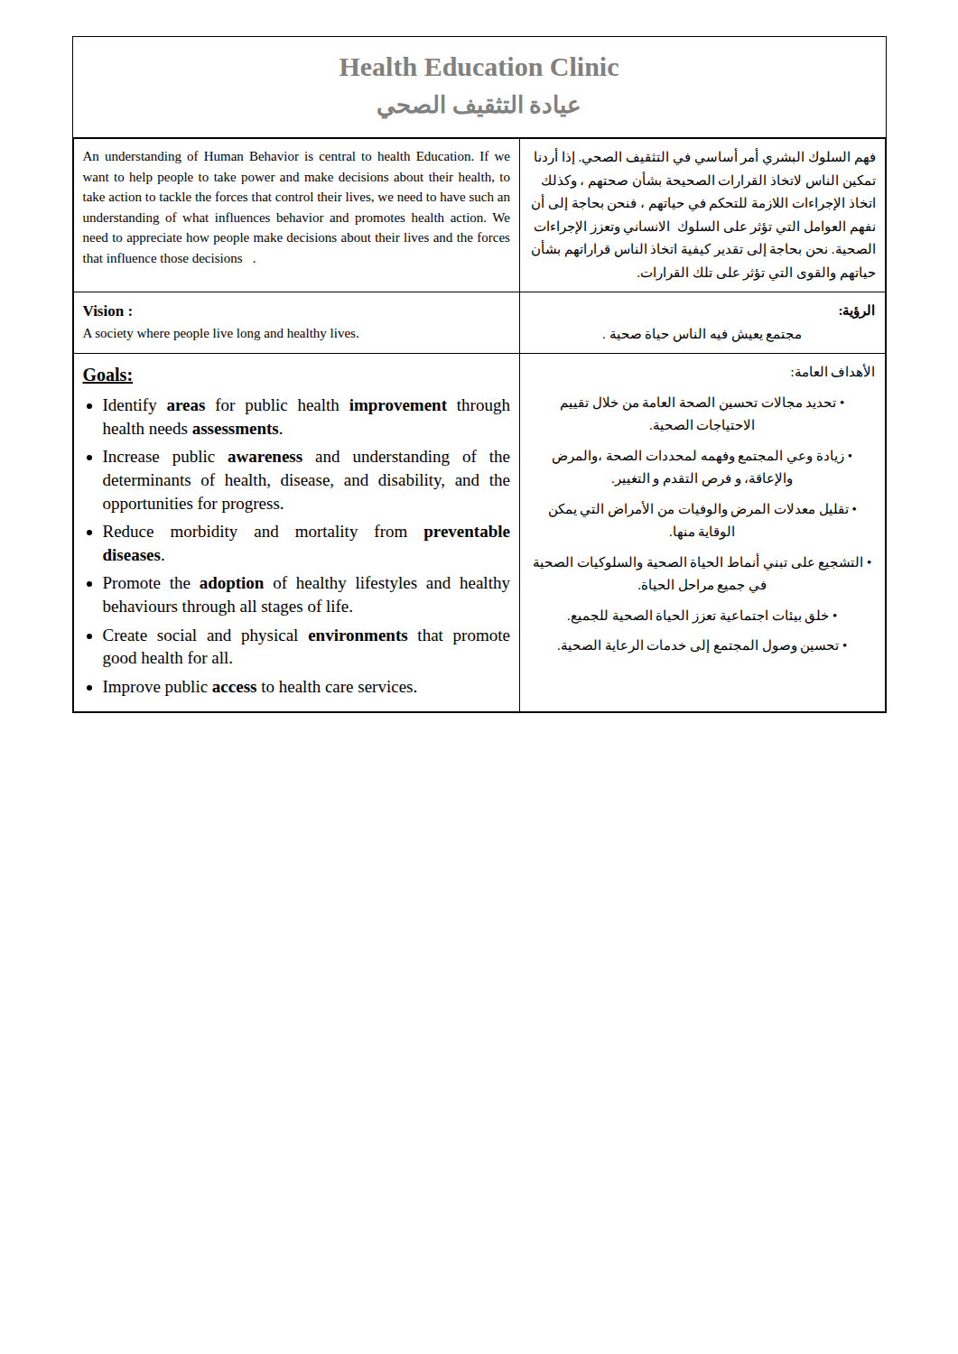Health Education Clinic
عيادة التثقيف الصحي
| An understanding of Human Behavior is central to health Education. If we want to help people to take power and make decisions about their health, to take action to tackle the forces that control their lives, we need to have such an understanding of what influences behavior and promotes health action. We need to appreciate how people make decisions about their lives and the forces that influence those decisions . | فهم السلوك البشري أمر أساسي في التثقيف الصحي. إذا أردنا تمكين الناس لاتخاذ القرارات الصحيحة بشأن صحتهم ، وكذلك اتخاذ الإجراءات اللازمة للتحكم في حياتهم ، فنحن بحاجة إلى أن نفهم العوامل التي تؤثر على السلوك الانساني وتعزز الإجراءات الصحية. نحن بحاجة إلى تقدير كيفية اتخاذ الناس قراراتهم بشأن حياتهم والقوى التي تؤثر على تلك القرارات. |
| Vision : A society where people live long and healthy lives. | الرؤية: مجتمع يعيش فيه الناس حياة صحية . |
| Goals: Identify areas for public health improvement through health needs assessments . Increase public awareness and understanding of the determinants of health, disease, and disability, and the opportunities for progress. Reduce morbidity and mortality from preventable diseases . Promote the adoption of healthy lifestyles and healthy behaviours through all stages of life. Create social and physical environments that promote good health for all. Improve public access to health care services. | الأهداف العامة: • تحديد مجالات تحسين الصحة العامة من خلال تقييم الاحتياجات الصحية. • زيادة وعي المجتمع وفهمه لمحددات الصحة ،والمرض والإعاقة، و فرص التقدم و التغيير. • تقليل معدلات المرض والوفيات من الأمراض التي يمكن الوقاية منها. • التشجيع على تبني أنماط الحياة الصحية والسلوكيات الصحية في جميع مراحل الحياة. • خلق بيئات اجتماعية تعزز الحياة الصحية للجميع. • تحسين وصول المجتمع إلى خدمات الرعاية الصحية. |